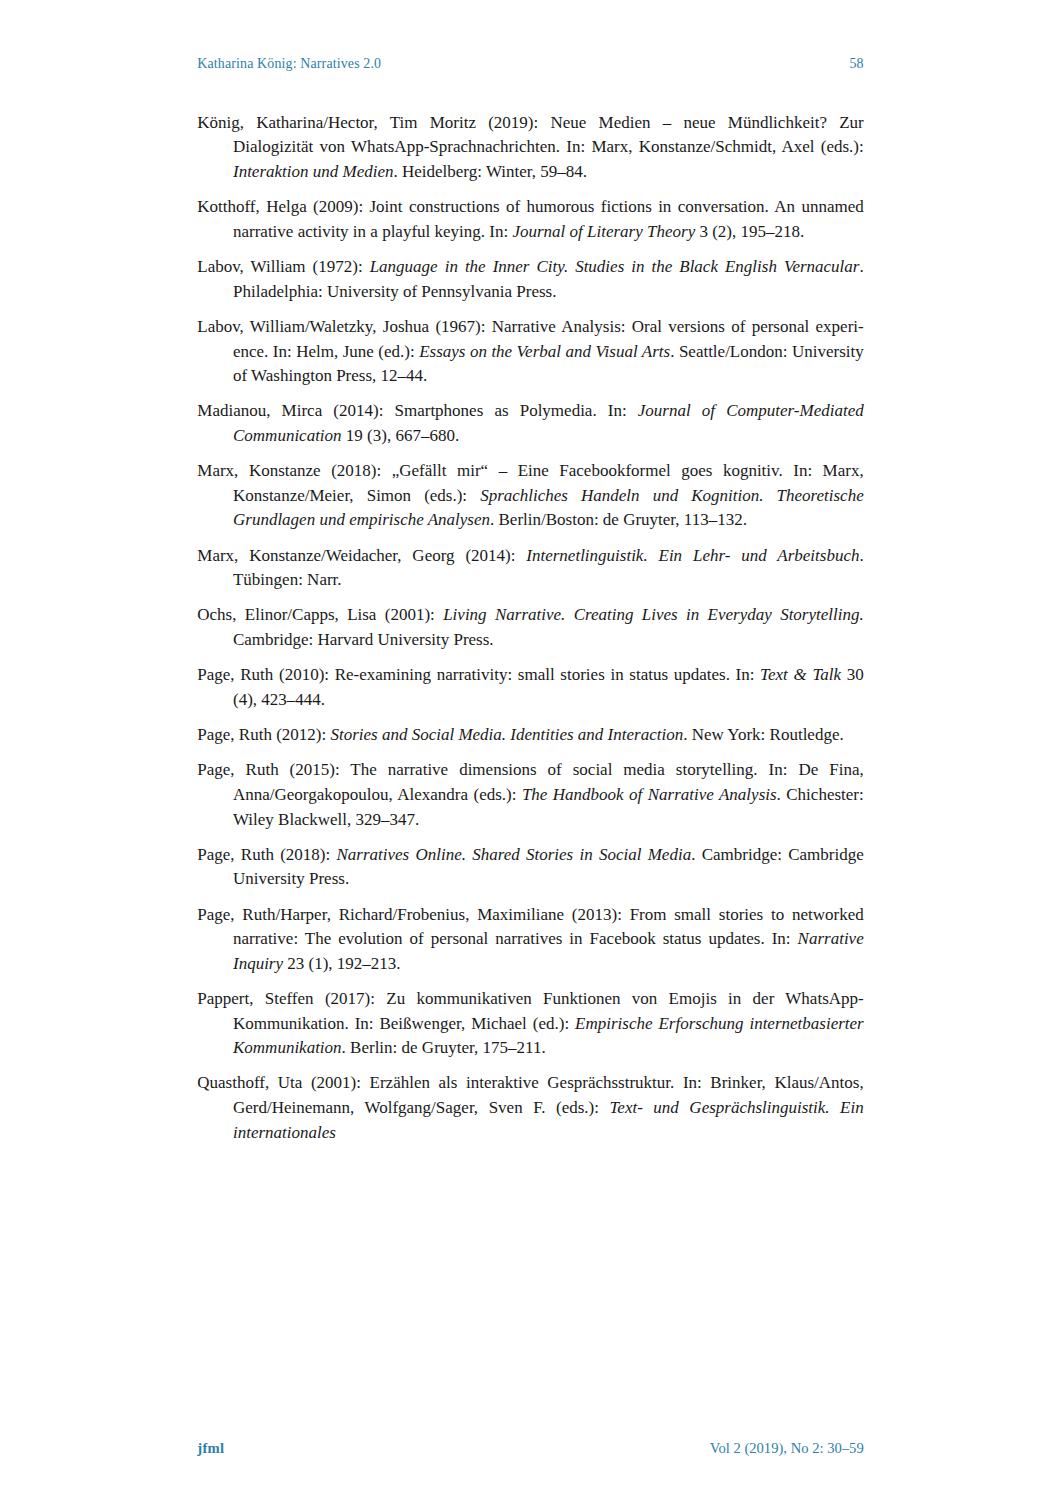Katharina König: Narratives 2.0 58
König, Katharina/Hector, Tim Moritz (2019): Neue Medien – neue Mündlichkeit? Zur Dialogizität von WhatsApp-Sprachnachrichten. In: Marx, Konstanze/Schmidt, Axel (eds.): Interaktion und Medien. Heidelberg: Winter, 59–84.
Kotthoff, Helga (2009): Joint constructions of humorous fictions in conversation. An unnamed narrative activity in a playful keying. In: Journal of Literary Theory 3 (2), 195–218.
Labov, William (1972): Language in the Inner City. Studies in the Black English Vernacular. Philadelphia: University of Pennsylvania Press.
Labov, William/Waletzky, Joshua (1967): Narrative Analysis: Oral versions of personal experience. In: Helm, June (ed.): Essays on the Verbal and Visual Arts. Seattle/London: University of Washington Press, 12–44.
Madianou, Mirca (2014): Smartphones as Polymedia. In: Journal of Computer-Mediated Communication 19 (3), 667–680.
Marx, Konstanze (2018): „Gefällt mir“ – Eine Facebookformel goes kognitiv. In: Marx, Konstanze/Meier, Simon (eds.): Sprachliches Handeln und Kognition. Theoretische Grundlagen und empirische Analysen. Berlin/Boston: de Gruyter, 113–132.
Marx, Konstanze/Weidacher, Georg (2014): Internetlinguistik. Ein Lehr- und Arbeitsbuch. Tübingen: Narr.
Ochs, Elinor/Capps, Lisa (2001): Living Narrative. Creating Lives in Everyday Storytelling. Cambridge: Harvard University Press.
Page, Ruth (2010): Re-examining narrativity: small stories in status updates. In: Text & Talk 30 (4), 423–444.
Page, Ruth (2012): Stories and Social Media. Identities and Interaction. New York: Routledge.
Page, Ruth (2015): The narrative dimensions of social media storytelling. In: De Fina, Anna/Georgakopoulou, Alexandra (eds.): The Handbook of Narrative Analysis. Chichester: Wiley Blackwell, 329–347.
Page, Ruth (2018): Narratives Online. Shared Stories in Social Media. Cambridge: Cambridge University Press.
Page, Ruth/Harper, Richard/Frobenius, Maximiliane (2013): From small stories to networked narrative: The evolution of personal narratives in Facebook status updates. In: Narrative Inquiry 23 (1), 192–213.
Pappert, Steffen (2017): Zu kommunikativen Funktionen von Emojis in der WhatsApp-Kommunikation. In: Beißwenger, Michael (ed.): Empirische Erforschung internetbasierter Kommunikation. Berlin: de Gruyter, 175–211.
Quasthoff, Uta (2001): Erzählen als interaktive Gesprächsstruktur. In: Brinker, Klaus/Antos, Gerd/Heinemann, Wolfgang/Sager, Sven F. (eds.): Text- und Gesprächslinguistik. Ein internationales
jfml Vol 2 (2019), No 2: 30–59